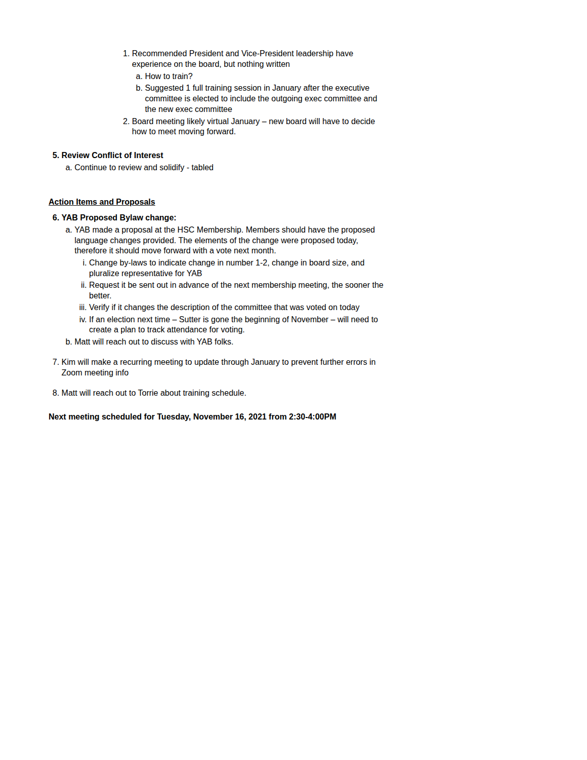Recommended President and Vice-President leadership have experience on the board, but nothing written
How to train?
Suggested 1 full training session in January after the executive committee is elected to include the outgoing exec committee and the new exec committee
Board meeting likely virtual January – new board will have to decide how to meet moving forward.
Review Conflict of Interest
Continue to review and solidify - tabled
Action Items and Proposals
YAB Proposed Bylaw change:
YAB made a proposal at the HSC Membership. Members should have the proposed language changes provided. The elements of the change were proposed today, therefore it should move forward with a vote next month.
Change by-laws to indicate change in number 1-2, change in board size, and pluralize representative for YAB
Request it be sent out in advance of the next membership meeting, the sooner the better.
Verify if it changes the description of the committee that was voted on today
If an election next time – Sutter is gone the beginning of November – will need to create a plan to track attendance for voting.
Matt will reach out to discuss with YAB folks.
Kim will make a recurring meeting to update through January to prevent further errors in Zoom meeting info
Matt will reach out to Torrie about training schedule.
Next meeting scheduled for Tuesday, November 16, 2021 from 2:30-4:00PM